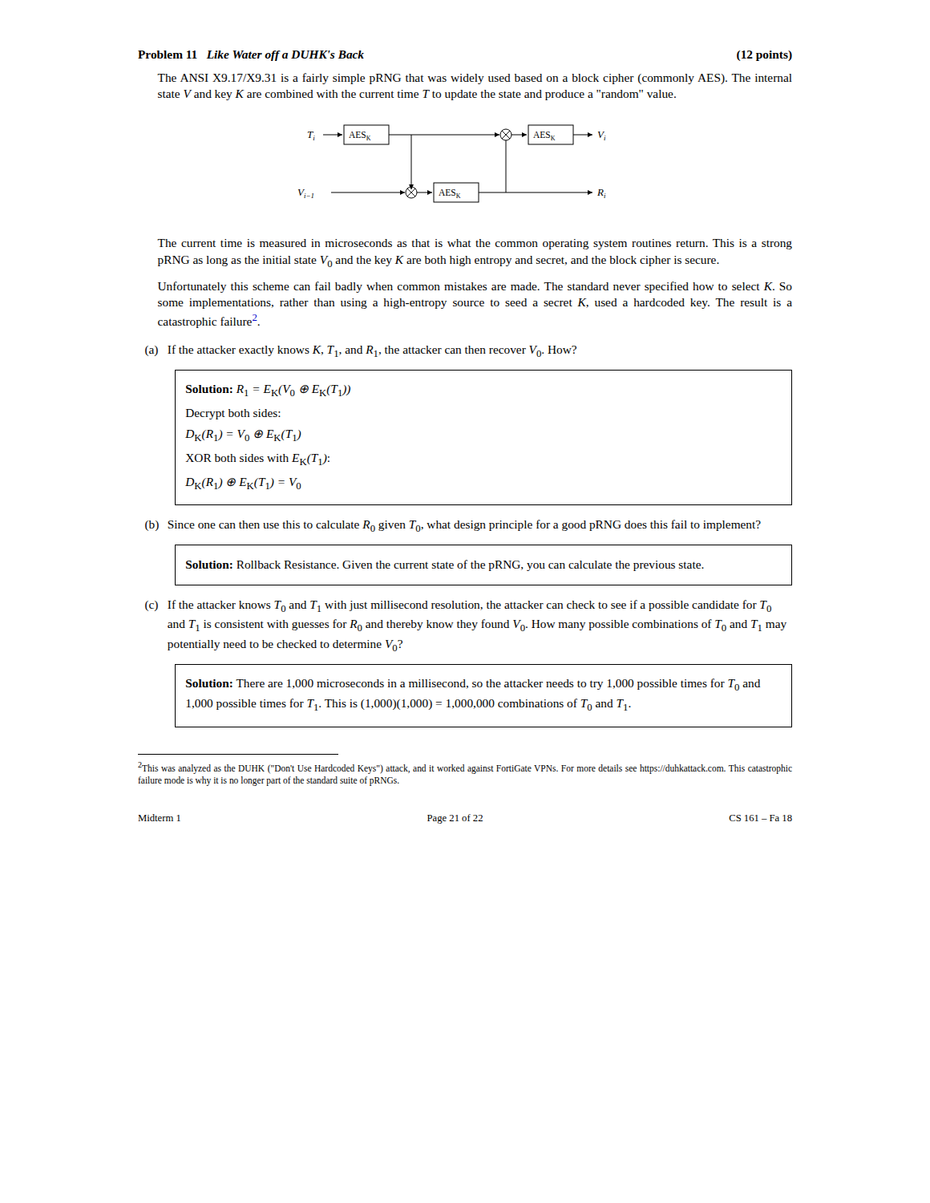Problem 11 Like Water off a DUHK's Back (12 points)
The ANSI X9.17/X9.31 is a fairly simple pRNG that was widely used based on a block cipher (commonly AES). The internal state V and key K are combined with the current time T to update the state and produce a "random" value.
Ti AESK AESK Vi Vi−1 AESK Ri
The current time is measured in microseconds as that is what the common operating system routines return. This is a strong pRNG as long as the initial state V0 and the key K are both high entropy and secret, and the block cipher is secure.
Unfortunately this scheme can fail badly when common mistakes are made. The standard never specified how to select K. So some implementations, rather than using a high-entropy source to seed a secret K, used a hardcoded key. The result is a catastrophic failure2.
If the attacker exactly knows K, T1, and R1, the attacker can then recover V0. How?
Solution: R1 = EK(V0 ⊕ EK(T1))
Decrypt both sides:
DK(R1) = V0 ⊕ EK(T1)
XOR both sides with EK(T1):
DK(R1) ⊕ EK(T1) = V0
Since one can then use this to calculate R0 given T0, what design principle for a good pRNG does this fail to implement?
Solution: Rollback Resistance. Given the current state of the pRNG, you can calculate the previous state.
If the attacker knows T0 and T1 with just millisecond resolution, the attacker can check to see if a possible candidate for T0 and T1 is consistent with guesses for R0 and thereby know they found V0. How many possible combinations of T0 and T1 may potentially need to be checked to determine V0?
Solution: There are 1,000 microseconds in a millisecond, so the attacker needs to try 1,000 possible times for T0 and 1,000 possible times for T1. This is (1,000)(1,000) = 1,000,000 combinations of T0 and T1.
2This was analyzed as the DUHK ("Don't Use Hardcoded Keys") attack, and it worked against FortiGate VPNs. For more details see https://duhkattack.com. This catastrophic failure mode is why it is no longer part of the standard suite of pRNGs.
Midterm 1 Page 21 of 22 CS 161 – Fa 18